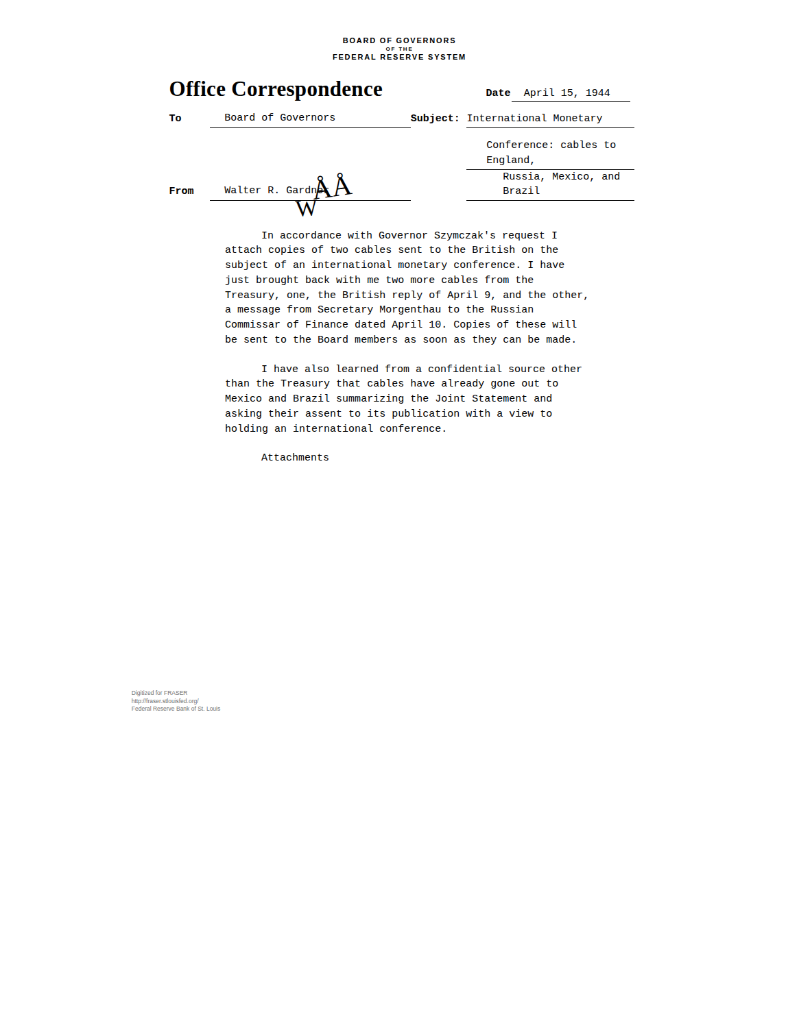BOARD OF GOVERNORS
OF THE
FEDERAL RESERVE SYSTEM
Office Correspondence
Date April 15, 1944
To
Board of Governors
Subject:
International Monetary
From
Walter R. Gardner ÅÅ W
Conference: cables to England,
Russia, Mexico, and Brazil
In accordance with Governor Szymczak's request I attach copies of two cables sent to the British on the subject of an international monetary conference. I have just brought back with me two more cables from the Treasury, one, the British reply of April 9, and the other, a message from Secretary Morgenthau to the Russian Commissar of Finance dated April 10. Copies of these will be sent to the Board members as soon as they can be made.
I have also learned from a confidential source other than the Treasury that cables have already gone out to Mexico and Brazil summarizing the Joint Statement and asking their assent to its publication with a view to holding an international conference.
Attachments
Digitized for FRASER
http://fraser.stlouisfed.org/
Federal Reserve Bank of St. Louis